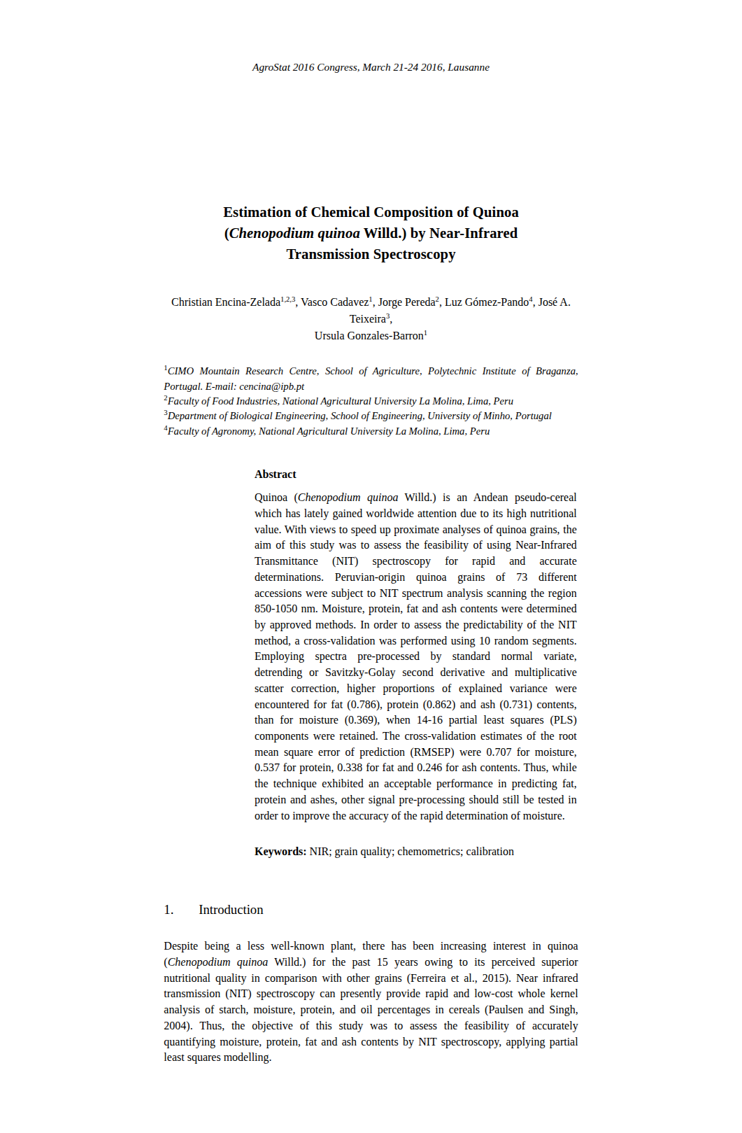AgroStat 2016 Congress, March 21-24 2016, Lausanne
Estimation of Chemical Composition of Quinoa
(Chenopodium quinoa Willd.) by Near-Infrared
Transmission Spectroscopy
Christian Encina-Zelada1,2,3, Vasco Cadavez1, Jorge Pereda2, Luz Gómez-Pando4, José A. Teixeira3,
Ursula Gonzales-Barron1
1CIMO Mountain Research Centre, School of Agriculture, Polytechnic Institute of Braganza, Portugal. E-mail: cencina@ipb.pt
2Faculty of Food Industries, National Agricultural University La Molina, Lima, Peru
3Department of Biological Engineering, School of Engineering, University of Minho, Portugal
4Faculty of Agronomy, National Agricultural University La Molina, Lima, Peru
Abstract
Quinoa (Chenopodium quinoa Willd.) is an Andean pseudo-cereal which has lately gained worldwide attention due to its high nutritional value. With views to speed up proximate analyses of quinoa grains, the aim of this study was to assess the feasibility of using Near-Infrared Transmittance (NIT) spectroscopy for rapid and accurate determinations. Peruvian-origin quinoa grains of 73 different accessions were subject to NIT spectrum analysis scanning the region 850-1050 nm. Moisture, protein, fat and ash contents were determined by approved methods. In order to assess the predictability of the NIT method, a cross-validation was performed using 10 random segments. Employing spectra pre-processed by standard normal variate, detrending or Savitzky-Golay second derivative and multiplicative scatter correction, higher proportions of explained variance were encountered for fat (0.786), protein (0.862) and ash (0.731) contents, than for moisture (0.369), when 14-16 partial least squares (PLS) components were retained. The cross-validation estimates of the root mean square error of prediction (RMSEP) were 0.707 for moisture, 0.537 for protein, 0.338 for fat and 0.246 for ash contents. Thus, while the technique exhibited an acceptable performance in predicting fat, protein and ashes, other signal pre-processing should still be tested in order to improve the accuracy of the rapid determination of moisture.
Keywords: NIR; grain quality; chemometrics; calibration
1. Introduction
Despite being a less well-known plant, there has been increasing interest in quinoa (Chenopodium quinoa Willd.) for the past 15 years owing to its perceived superior nutritional quality in comparison with other grains (Ferreira et al., 2015). Near infrared transmission (NIT) spectroscopy can presently provide rapid and low-cost whole kernel analysis of starch, moisture, protein, and oil percentages in cereals (Paulsen and Singh, 2004). Thus, the objective of this study was to assess the feasibility of accurately quantifying moisture, protein, fat and ash contents by NIT spectroscopy, applying partial least squares modelling.